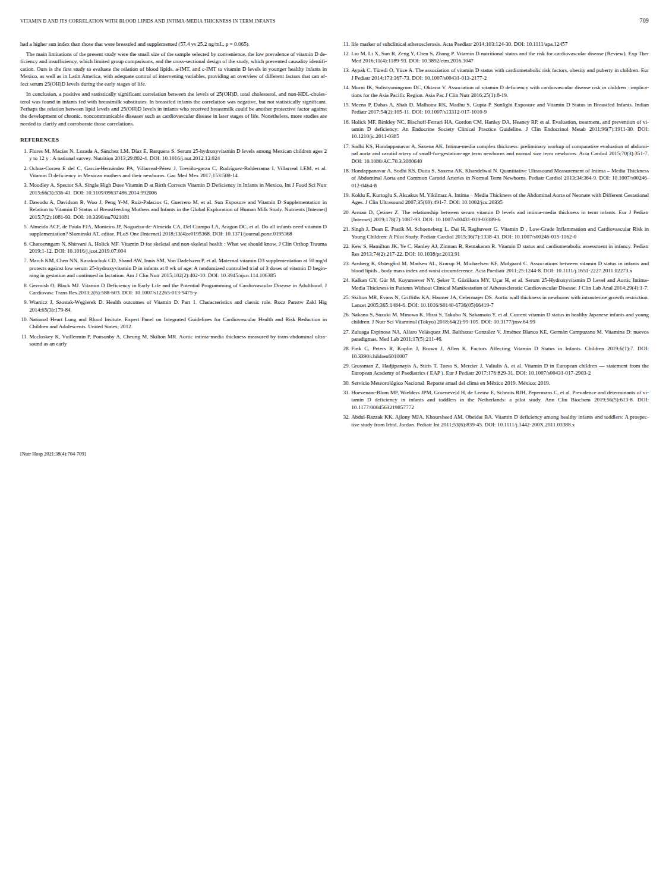Vitamin D and its correlation with blood lipids and intima-media thickness in term infants
709
had a higher sun index than those that were breastfed and supplemented (57.4 vs 25.2 ng/mL, p = 0.065).
The main limitations of the present study were the small size of the sample selected by convenience, the low prevalence of vitamin D deficiency and insufficiency, which limited group comparisons, and the cross-sectional design of the study, which prevented causality identification. Ours is the first study to evaluate the relation of blood lipids, a-IMT, and c-IMT to vitamin D levels in younger healthy infants in Mexico, as well as in Latin America, with adequate control of intervening variables, providing an overview of different factors that can affect serum 25(OH)D levels during the early stages of life.
In conclusion, a positive and statistically significant correlation between the levels of 25(OH)D, total cholesterol, and non-HDL-cholesterol was found in infants fed with breastmilk substitutes. In breastfed infants the correlation was negative, but not statistically significant. Perhaps the relation between lipid levels and 25(OH)D levels in infants who received breastmilk could be another protective factor against the development of chronic, noncommunicable diseases such as cardiovascular disease in later stages of life. Nonetheless, more studies are needed to clarify and corroborate those correlations.
References
Flores M, Macias N, Lozada A, Sánchez LM, Díaz E, Barquera S. Serum 25-hydroxyvitamin D levels among Mexican children ages 2 y to 12 y : A national survey. Nutrition 2013;29:802-4. DOI: 10.1016/j.nut.2012.12.024
Ochoa-Correa E del C, García-Hernández PA, Villarreal-Pérez J, Treviño-garza C, Rodríguez-Balderrama I, Villarreal LEM, et al. Vitamin D deficiency in Mexican mothers and their newborns. Gac Med Mex 2017;153:508-14.
Moodley A, Spector SA. Single High Dose Vitamin D at Birth Corrects Vitamin D Deficiency in Infants in Mexico. Int J Food Sci Nutr 2015;66(3):336-41. DOI: 10.3109/09637486.2014.992006
Dawodu A, Davidson B, Woo J, Peng Y-M, Ruiz-Palacios G, Guerrero M, et al. Sun Exposure and Vitamin D Supplementation in Relation to Vitamin D Status of Breastfeeding Mothers and Infants in the Global Exploration of Human Milk Study. Nutrients [Internet] 2015;7(2):1081-93. DOI: 10.3390/nu7021081
Almeida ACF, de Paula FJA, Monteiro JP, Nogueira-de-Almeida CA, Del Ciampo LA, Aragon DC, et al. Do all infants need vitamin D supplementation? Slominski AT, editor. PLoS One [Internet] 2018;13(4):e0195368. DOI: 10.1371/journal.pone.0195368
Charoenngam N, Shirvani A, Holick MF. Vitamin D for skeletal and non-skeletal health : What we should know. J Clin Orthop Trauma 2019;1-12. DOI: 10.1016/j.jcot.2019.07.004
March KM, Chen NN, Karakochuk CD, Shand AW, Innis SM, Von Dadelszen P, et al. Maternal vitamin D3 supplementation at 50 mg/d protects against low serum 25-hydroxyvitamin D in infants at 8 wk of age: A randomized controlled trial of 3 doses of vitamin D beginning in gestation and continued in lactation. Am J Clin Nutr 2015;102(2):402-10. DOI: 10.3945/ajcn.114.106385
Gezmish O, Black MJ. Vitamin D Deficiency in Early Life and the Potential Programming of Cardiovascular Disease in Adulthood. J Cardiovasc Trans Res 2013;2(6):588-603. DOI: 10.1007/s12265-013-9475-y
Wranicz J, Szostak-Węgierek D. Health outcomes of Vitamin D. Part 1. Characteristics and classic role. Rocz Panstw Zakl Hig 2014;65(3):179-84.
National Heart Lung and Blood Insitute. Expert Panel on Integrated Guidelines for Cardiovascular Health and Risk Reduction in Children and Adolescents. United States; 2012.
Mccloskey K, Vuillermin P, Ponsonby A, Cheung M, Skilton MR. Aortic intima-media thickness measured by trans-abdominal ultrasound as an early
life marker of subclinical atherosclerosis. Acta Paediatr 2014;103:124-30. DOI: 10.1111/apa.12457
Liu M, Li X, Sun R, Zeng Y, Chen S, Zhang P. Vitamin D nutritional status and the risk for cardiovascular disease (Review). Exp Ther Med 2016;11(4):1189-93. DOI: 10.3892/etm.2016.3047
Aypak C, Türedi Ö, Yüce A. The association of vitamin D status with cardiometabolic risk factors, obesity and puberty in children. Eur J Pediatr 2014;173:367-73. DOI: 10.1007/s00431-013-2177-2
Murni IK, Sulistyoningrum DC, Oktaria V. Association of vitamin D deficiency with cardiovascular disease risk in children : implications for the Asia Pacific Region. Asia Pac J Clin Nutr 2016;25(1):8-19.
Meena P, Dabas A, Shah D, Malhotra RK, Madhu S, Gupta P. Sunlight Exposure and Vitamin D Status in Breastfed Infants. Indian Pediatr 2017;54(2):105-11. DOI: 10.1007/s13312-017-1010-9
Holick MF, Binkley NC, Bischoff-Ferrari HA, Gordon CM, Hanley DA, Heaney RP, et al. Evaluation, treatment, and prevention of vitamin D deficiency: An Endocrine Society Clinical Practice Guideline. J Clin Endocrinol Metab 2011;96(7):1911-30. DOI: 10.1210/jc.2011-0385
Sodhi KS, Hondappanavar A, Saxena AK. Intima-media complex thickness: preliminary workup of comparative evaluation of abdominal aorta and carotid artery of small-for-gestation-age term newborns and normal size term newborns. Acta Cardiol 2015;70(3):351-7. DOI: 10.1080/AC.70.3.3080640
Hondappanavar A, Sodhi KS, Dutta S, Saxena AK, Khandelwal N. Quantitative Ultrasound Measurement of Intima – Media Thickness of Abdominal Aorta and Common Carotid Arteries in Normal Term Newborns. Pediatr Cardiol 2013;34:364-9. DOI: 10.1007/s00246-012-0464-8
Koklu E, Kurtoglu S, Akcakus M, Yikilmaz A. Intima – Media Thickness of the Abdominal Aorta of Neonate with Different Gestational Ages. J Clin Ultrasound 2007;35(69):491-7. DOI: 10.1002/jcu.20335
Arman D, Çetiner Z. The relationship between serum vitamin D levels and intima-media thickness in term infants. Eur J Pediatr [Internet] 2019;178(7):1087-93. DOI: 10.1007/s00431-019-03389-6
Singh J, Dean E, Pratik M, Schoeneberg L, Dai H, Raghuveer G. Vitamin D , Low-Grade Inflammation and Cardiovascular Risk in Young Children: A Pilot Study. Pediatr Cardiol 2015;36(7):1338-43. DOI: 10.1007/s00246-015-1162-0
Kew S, Hamilton JK, Ye C, Hanley AJ, Zinman B, Retnakaran R. Vitamin D status and cardiometabolic assessment in infancy. Pediatr Res 2013;74(2):217-22. DOI: 10.1038/pr.2013.91
Arnberg K, Østergård M, Madsen AL, Krarup H, Michaelsen KF, Mølgaard C. Associations between vitamin D status in infants and blood lipids , body mass index and waist circumference. Acta Paediatr 2011;25:1244-8. DOI: 10.1111/j.1651-2227.2011.02273.x
Kalkan GY, Gür M, Koyunsever NY, Şeker T, Gözükara MY, Uçar H, et al. Serum 25-Hydroxyvitamin D Level and Aortic Intima-Media Thickness in Patients Without Clinical Manifestation of Atherosclerotic Cardiovascular Disease. J Clin Lab Anal 2014;29(4):1-7.
Skilton MR, Evans N, Griffiths KA, Harmer JA, Celermajer DS. Aortic wall thickness in newborns with intrauterine growth restriction. Lancet 2005;365:1484-6. DOI: 10.1016/S0140-6736(05)66419-7
Nakano S, Suzuki M, Minowa K, Hirai S, Takubo N, Sakamoto Y, et al. Current vitamin D status in healthy Japanese infants and young children. J Nutr Sci Vitaminol (Tokyo) 2018;64(2):99-105. DOI: 10.3177/jnsv.64.99
Zuluaga Espinosa NA, Alfaro Velásquez JM, Balthazar González V, Jiménez Blanco KE, Germán Campuzano M. Vitamina D: nuevos paradigmas. Med Lab 2011;17(5):211-46.
Fink C, Peters R, Koplin J, Brown J, Allen K. Factors Affecting Vitamin D Status in Infants. Children 2019;6(1):7. DOI: 10.3390/children6010007
Grossman Z, Hadjipanayis A, Stiris T, Torso S, Mercier J, Valiulis A, et al. Vitamin D in European children — statement from the European Academy of Paediatrics ( EAP ). Eur J Pediatr 2017;176:829-31. DOI: 10.1007/s00431-017-2903-2
Servicio Meteorológico Nacional. Reporte anual del clima en México 2019. México; 2019.
Hoevenaar-Blom MP, Wielders JPM, Groeneveld H, de Leeuw E, Schmits RJH, Pepermans C, et al. Prevalence and determinants of vitamin D deficiency in infants and toddlers in the Netherlands: a pilot study. Ann Clin Biochem 2019;56(5):613-8. DOI: 10.1177/0004563219857772
Abdul-Razzak KK, Ajlony MJA, Khoursheed AM, Obeidat BA. Vitamin D deficiency among healthy infants and toddlers: A prospective study from Irbid, Jordan. Pediatr Int 2011;53(6):839-45. DOI: 10.1111/j.1442-200X.2011.03388.x
[Nutr Hosp 2021;38(4):704-709]